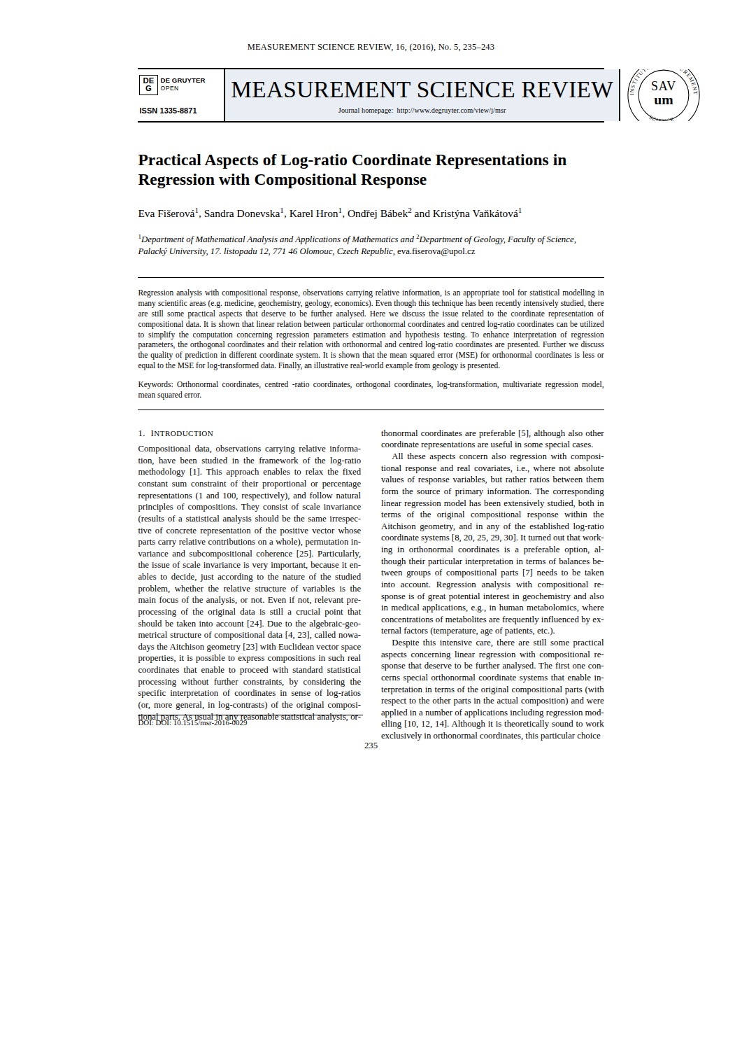MEASUREMENT SCIENCE REVIEW, 16, (2016), No. 5, 235–243
DE
G
DE GRUYTER
OPEN
ISSN 1335-8871
MEASUREMENT SCIENCE REVIEW
Journal homepage: http://www.degruyter.com/view/j/msr
INSTITUTE OF MEASUREMENT SCIENCE · SAV um
Practical Aspects of Log-ratio Coordinate Representations in Regression with Compositional Response
Eva Fišerová1, Sandra Donevska1, Karel Hron1, Ondřej Bábek2 and Kristýna Vaňkátová1
1Department of Mathematical Analysis and Applications of Mathematics and 2Department of Geology, Faculty of Science, Palacký University, 17. listopadu 12, 771 46 Olomouc, Czech Republic, eva.fiserova@upol.cz
Regression analysis with compositional response, observations carrying relative information, is an appropriate tool for statistical modelling in many scientific areas (e.g. medicine, geochemistry, geology, economics). Even though this technique has been recently intensively studied, there are still some practical aspects that deserve to be further analysed. Here we discuss the issue related to the coordinate representation of compositional data. It is shown that linear relation between particular orthonormal coordinates and centred log-ratio coordinates can be utilized to simplify the computation concerning regression parameters estimation and hypothesis testing. To enhance interpretation of regression parameters, the orthogonal coordinates and their relation with orthonormal and centred log-ratio coordinates are presented. Further we discuss the quality of prediction in different coordinate system. It is shown that the mean squared error (MSE) for orthonormal coordinates is less or equal to the MSE for log-transformed data. Finally, an illustrative real-world example from geology is presented.
Keywords: Orthonormal coordinates, centred -ratio coordinates, orthogonal coordinates, log-transformation, multivariate regression model, mean squared error.
1. INTRODUCTION
Compositional data, observations carrying relative information, have been studied in the framework of the log-ratio methodology [1]. This approach enables to relax the fixed constant sum constraint of their proportional or percentage representations (1 and 100, respectively), and follow natural principles of compositions. They consist of scale invariance (results of a statistical analysis should be the same irrespective of concrete representation of the positive vector whose parts carry relative contributions on a whole), permutation invariance and subcompositional coherence [25]. Particularly, the issue of scale invariance is very important, because it enables to decide, just according to the nature of the studied problem, whether the relative structure of variables is the main focus of the analysis, or not. Even if not, relevant preprocessing of the original data is still a crucial point that should be taken into account [24]. Due to the algebraic-geometrical structure of compositional data [4, 23], called nowadays the Aitchison geometry [23] with Euclidean vector space properties, it is possible to express compositions in such real coordinates that enable to proceed with standard statistical processing without further constraints, by considering the specific interpretation of coordinates in sense of log-ratios (or, more general, in log-contrasts) of the original compositional parts. As usual in any reasonable statistical analysis, orthonormal coordinates are preferable [5], although also other coordinate representations are useful in some special cases.
All these aspects concern also regression with compositional response and real covariates, i.e., where not absolute values of response variables, but rather ratios between them form the source of primary information. The corresponding linear regression model has been extensively studied, both in terms of the original compositional response within the Aitchison geometry, and in any of the established log-ratio coordinate systems [8, 20, 25, 29, 30]. It turned out that working in orthonormal coordinates is a preferable option, although their particular interpretation in terms of balances between groups of compositional parts [7] needs to be taken into account. Regression analysis with compositional response is of great potential interest in geochemistry and also in medical applications, e.g., in human metabolomics, where concentrations of metabolites are frequently influenced by external factors (temperature, age of patients, etc.).
Despite this intensive care, there are still some practical aspects concerning linear regression with compositional response that deserve to be further analysed. The first one concerns special orthonormal coordinate systems that enable interpretation in terms of the original compositional parts (with respect to the other parts in the actual composition) and were applied in a number of applications including regression modelling [10, 12, 14]. Although it is theoretically sound to work exclusively in orthonormal coordinates, this particular choice
DOI: DOI: 10.1515/msr-2016-0029
235